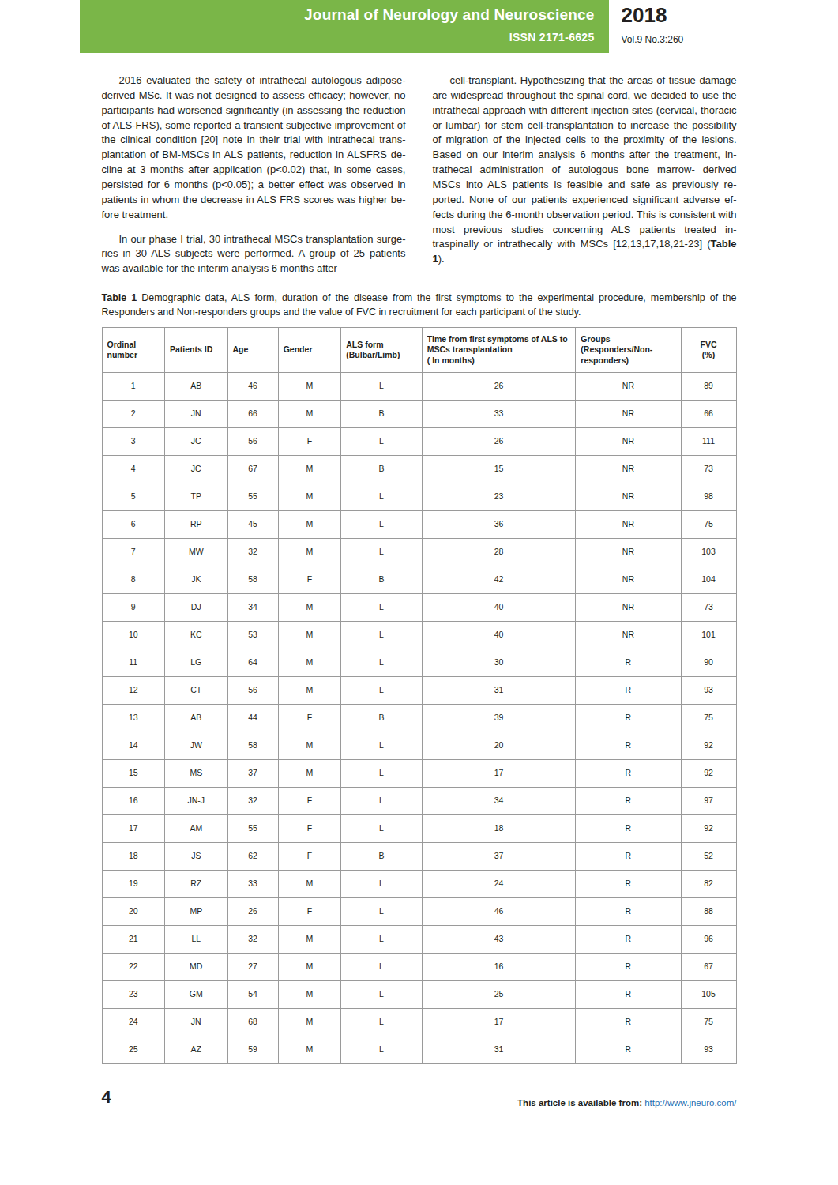Journal of Neurology and Neuroscience
ISSN 2171-6625
2018
Vol.9 No.3:260
2016 evaluated the safety of intrathecal autologous adipose-derived MSc. It was not designed to assess efficacy; however, no participants had worsened significantly (in assessing the reduction of ALS-FRS), some reported a transient subjective improvement of the clinical condition [20] note in their trial with intrathecal transplantation of BM-MSCs in ALS patients, reduction in ALSFRS decline at 3 months after application (p<0.02) that, in some cases, persisted for 6 months (p<0.05); a better effect was observed in patients in whom the decrease in ALS FRS scores was higher before treatment.
In our phase I trial, 30 intrathecal MSCs transplantation surgeries in 30 ALS subjects were performed. A group of 25 patients was available for the interim analysis 6 months after
cell-transplant. Hypothesizing that the areas of tissue damage are widespread throughout the spinal cord, we decided to use the intrathecal approach with different injection sites (cervical, thoracic or lumbar) for stem cell-transplantation to increase the possibility of migration of the injected cells to the proximity of the lesions. Based on our interim analysis 6 months after the treatment, intrathecal administration of autologous bone marrow- derived MSCs into ALS patients is feasible and safe as previously reported. None of our patients experienced significant adverse effects during the 6-month observation period. This is consistent with most previous studies concerning ALS patients treated intraspinally or intrathecally with MSCs [12,13,17,18,21-23] (Table 1).
Table 1 Demographic data, ALS form, duration of the disease from the first symptoms to the experimental procedure, membership of the Responders and Non-responders groups and the value of FVC in recruitment for each participant of the study.
| Ordinal number | Patients ID | Age | Gender | ALS form (Bulbar/Limb) | Time from first symptoms of ALS to MSCs transplantation ( In months) | Groups (Responders/Non-responders) | FVC (%) |
| --- | --- | --- | --- | --- | --- | --- | --- |
| 1 | AB | 46 | M | L | 26 | NR | 89 |
| 2 | JN | 66 | M | B | 33 | NR | 66 |
| 3 | JC | 56 | F | L | 26 | NR | 111 |
| 4 | JC | 67 | M | B | 15 | NR | 73 |
| 5 | TP | 55 | M | L | 23 | NR | 98 |
| 6 | RP | 45 | M | L | 36 | NR | 75 |
| 7 | MW | 32 | M | L | 28 | NR | 103 |
| 8 | JK | 58 | F | B | 42 | NR | 104 |
| 9 | DJ | 34 | M | L | 40 | NR | 73 |
| 10 | KC | 53 | M | L | 40 | NR | 101 |
| 11 | LG | 64 | M | L | 30 | R | 90 |
| 12 | CT | 56 | M | L | 31 | R | 93 |
| 13 | AB | 44 | F | B | 39 | R | 75 |
| 14 | JW | 58 | M | L | 20 | R | 92 |
| 15 | MS | 37 | M | L | 17 | R | 92 |
| 16 | JN-J | 32 | F | L | 34 | R | 97 |
| 17 | AM | 55 | F | L | 18 | R | 92 |
| 18 | JS | 62 | F | B | 37 | R | 52 |
| 19 | RZ | 33 | M | L | 24 | R | 82 |
| 20 | MP | 26 | F | L | 46 | R | 88 |
| 21 | LL | 32 | M | L | 43 | R | 96 |
| 22 | MD | 27 | M | L | 16 | R | 67 |
| 23 | GM | 54 | M | L | 25 | R | 105 |
| 24 | JN | 68 | M | L | 17 | R | 75 |
| 25 | AZ | 59 | M | L | 31 | R | 93 |
4
This article is available from: http://www.jneuro.com/